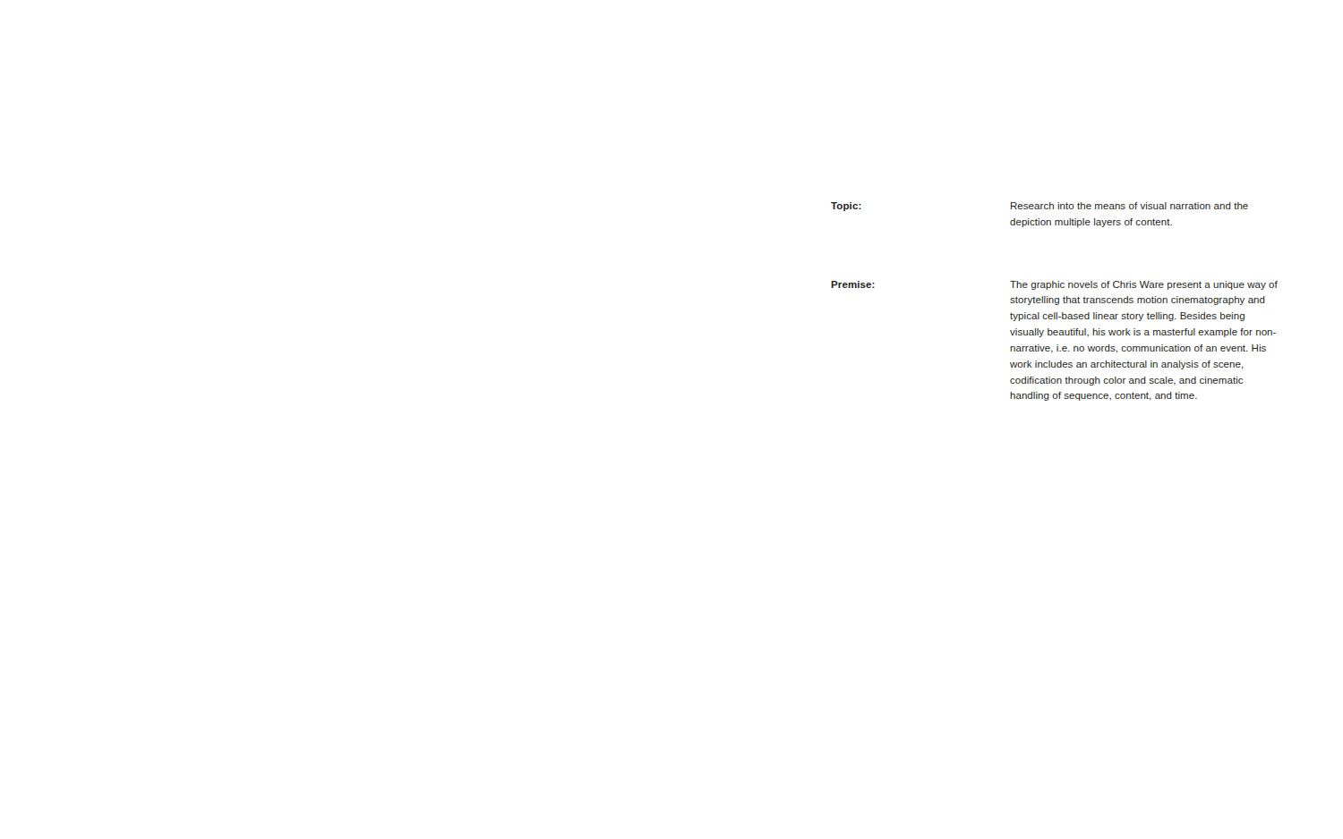Topic:
Research into the means of visual narration and the depiction multiple layers of content.
Premise:
The graphic novels of Chris Ware present a unique way of storytelling that transcends motion cinematography and typical cell-based linear story telling. Besides being visually beautiful, his work is a masterful example for non-narrative, i.e. no words, communication of an event. His work includes an architectural in analysis of scene, codification through color and scale, and cinematic handling of sequence, content, and time.